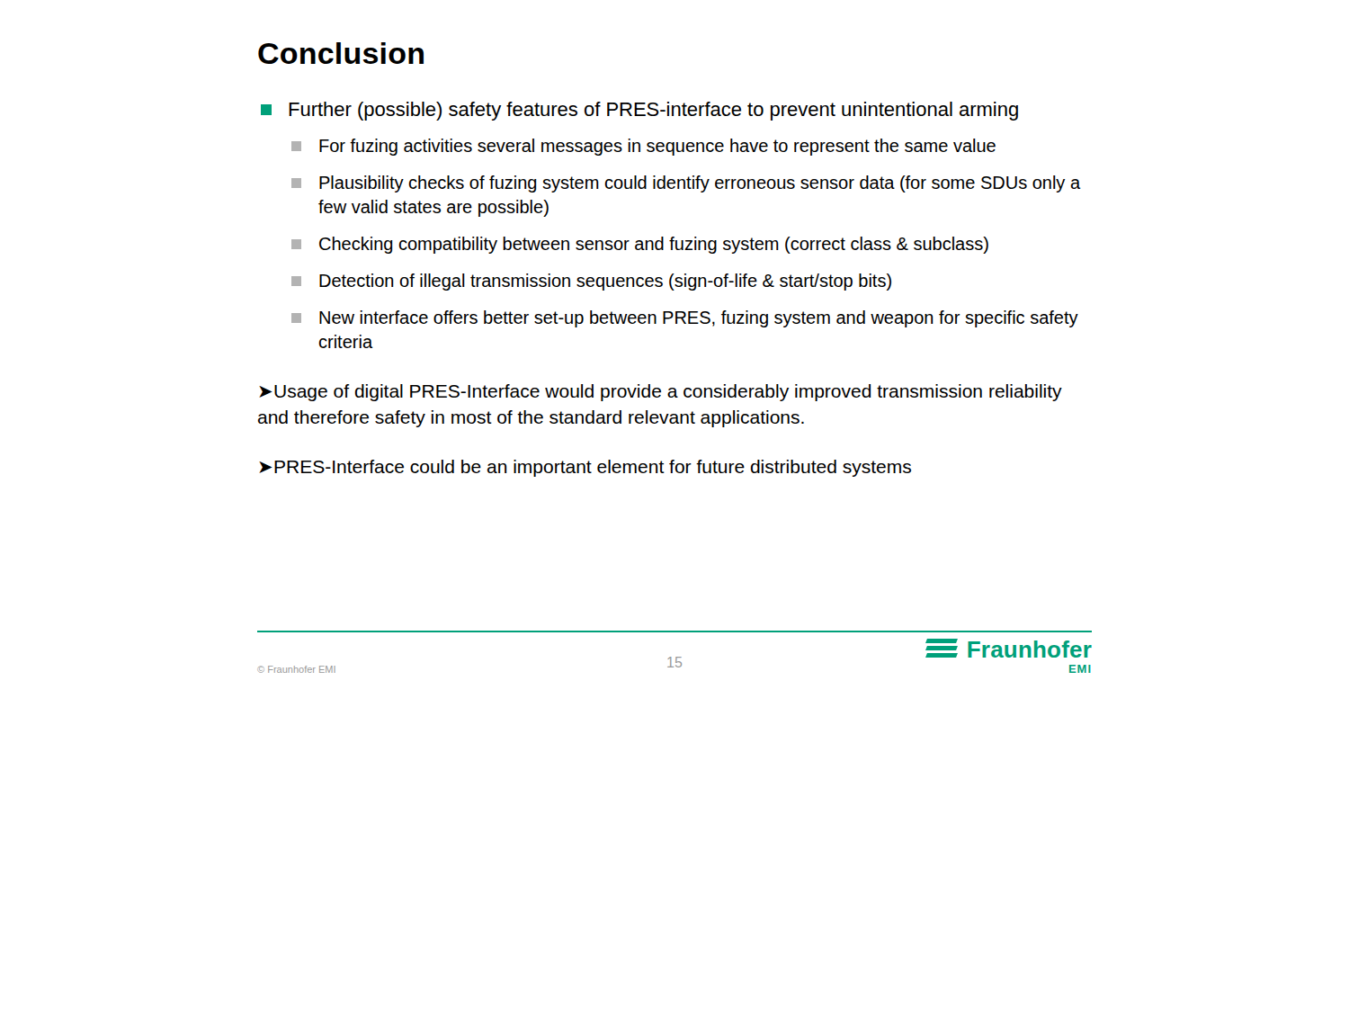Conclusion
Further (possible) safety features of PRES-interface to prevent unintentional arming
For fuzing activities several messages in sequence have to represent the same value
Plausibility checks of fuzing system could identify erroneous sensor data (for some SDUs only a few valid states are possible)
Checking compatibility between sensor and fuzing system (correct class & subclass)
Detection of illegal transmission sequences (sign-of-life & start/stop bits)
New interface offers better set-up between PRES, fuzing system and weapon for specific safety criteria
➤Usage of digital PRES-Interface would provide a considerably improved transmission reliability and therefore safety in most of the standard relevant applications.
➤PRES-Interface could be an important element for future distributed systems
© Fraunhofer EMI
Fraunhofer
EMI
15